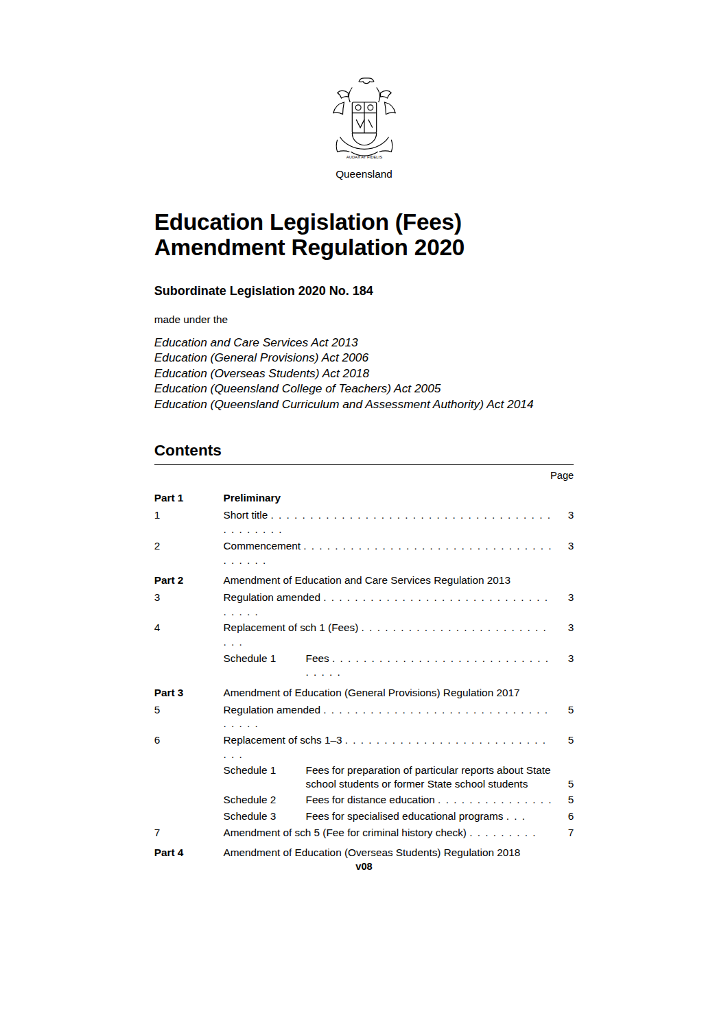Queensland
Education Legislation (Fees) Amendment Regulation 2020
Subordinate Legislation 2020 No. 184
made under the
Education and Care Services Act 2013
Education (General Provisions) Act 2006
Education (Overseas Students) Act 2018
Education (Queensland College of Teachers) Act 2005
Education (Queensland Curriculum and Assessment Authority) Act 2014
Contents
Page
| Part 1 | Preliminary | |
| 1 | Short title . . . . . . . . . . . . . . . . . . . . . . . . . . . . . . . . . . . . . . . . . . . . | 3 |
| 2 | Commencement . . . . . . . . . . . . . . . . . . . . . . . . . . . . . . . . . . . . . . | 3 |
| Part 2 | Amendment of Education and Care Services Regulation 2013 | |
| 3 | Regulation amended . . . . . . . . . . . . . . . . . . . . . . . . . . . . . . . . . . | 3 |
| 4 | Replacement of sch 1 (Fees) . . . . . . . . . . . . . . . . . . . . . . . . . . . | 3 |
| | Schedule 1 | Fees . . . . . . . . . . . . . . . . . . . . . . . . . . . . . . . . . | 3 |
| Part 3 | Amendment of Education (General Provisions) Regulation 2017 | |
| 5 | Regulation amended . . . . . . . . . . . . . . . . . . . . . . . . . . . . . . . . . . | 5 |
| 6 | Replacement of schs 1–3 . . . . . . . . . . . . . . . . . . . . . . . . . . . . . | 5 |
| | Schedule 1 | Fees for preparation of particular reports about State school students or former State school students | 5 |
| | Schedule 2 | Fees for distance education . . . . . . . . . . . . . . . | 5 |
| | Schedule 3 | Fees for specialised educational programs . . . | 6 |
| 7 | Amendment of sch 5 (Fee for criminal history check) . . . . . . . . . | 7 |
| Part 4 | Amendment of Education (Overseas Students) Regulation 2018 | |
v08